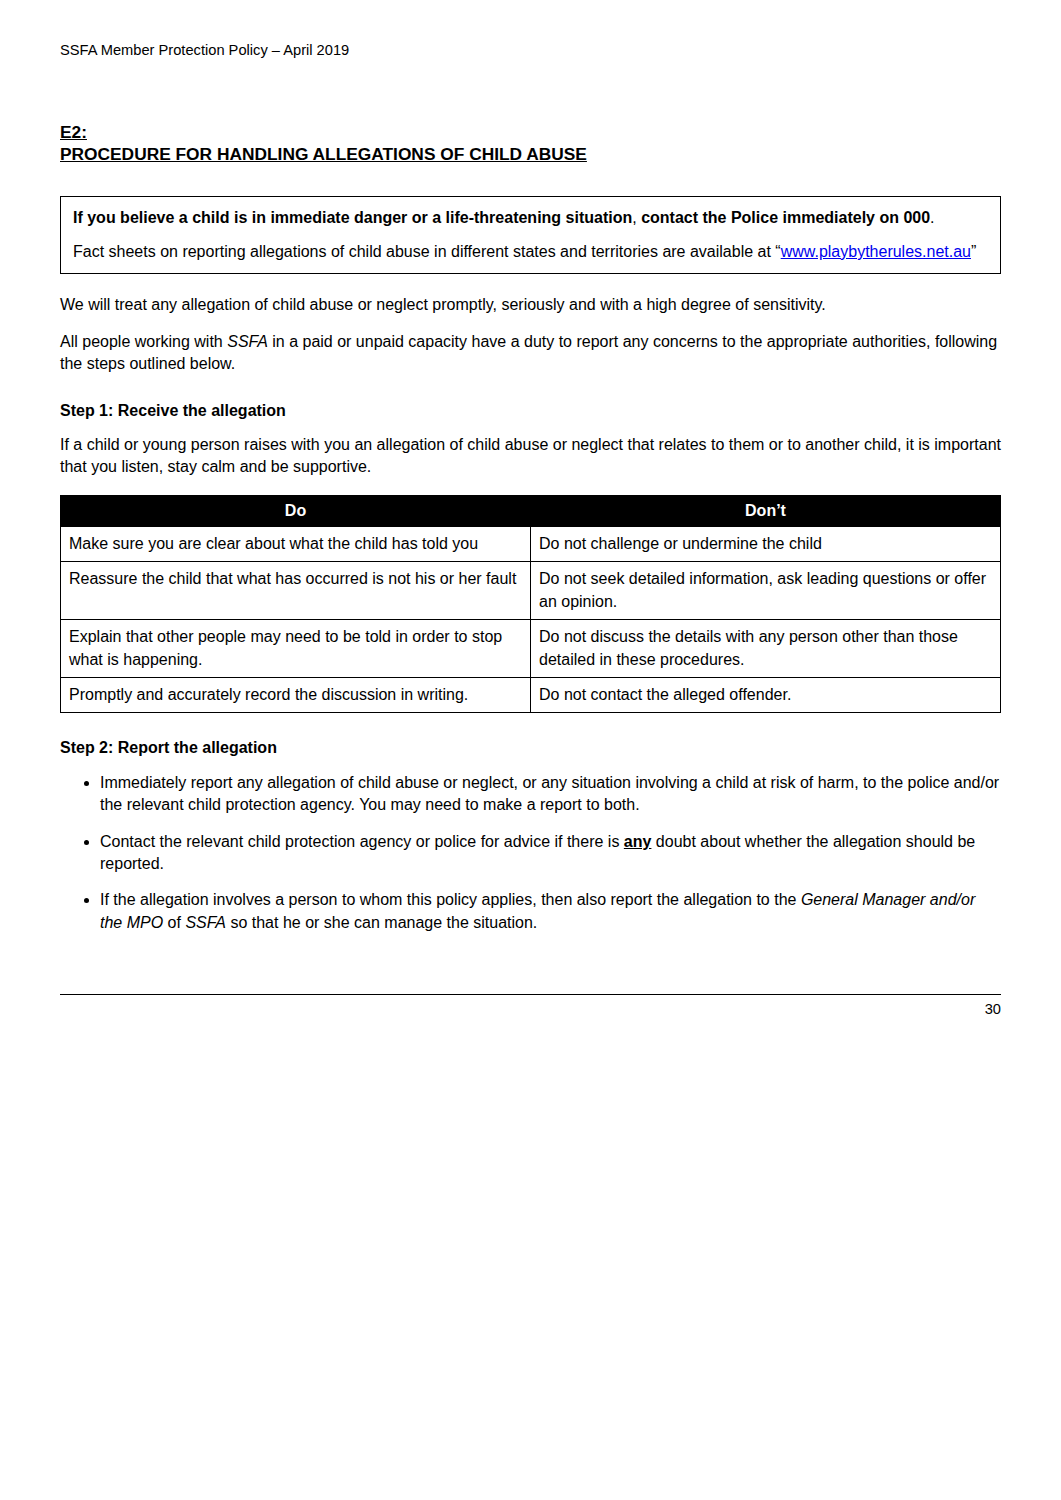SSFA Member Protection Policy – April 2019
E2:
PROCEDURE FOR HANDLING ALLEGATIONS OF CHILD ABUSE
If you believe a child is in immediate danger or a life-threatening situation, contact the Police immediately on 000.
Fact sheets on reporting allegations of child abuse in different states and territories are available at “www.playbytherules.net.au”
We will treat any allegation of child abuse or neglect promptly, seriously and with a high degree of sensitivity.
All people working with SSFA in a paid or unpaid capacity have a duty to report any concerns to the appropriate authorities, following the steps outlined below.
Step 1: Receive the allegation
If a child or young person raises with you an allegation of child abuse or neglect that relates to them or to another child, it is important that you listen, stay calm and be supportive.
| Do | Don’t |
| --- | --- |
| Make sure you are clear about what the child has told you | Do not challenge or undermine the child |
| Reassure the child that what has occurred is not his or her fault | Do not seek detailed information, ask leading questions or offer an opinion. |
| Explain that other people may need to be told in order to stop what is happening. | Do not discuss the details with any person other than those detailed in these procedures. |
| Promptly and accurately record the discussion in writing. | Do not contact the alleged offender. |
Step 2: Report the allegation
Immediately report any allegation of child abuse or neglect, or any situation involving a child at risk of harm, to the police and/or the relevant child protection agency. You may need to make a report to both.
Contact the relevant child protection agency or police for advice if there is any doubt about whether the allegation should be reported.
If the allegation involves a person to whom this policy applies, then also report the allegation to the General Manager and/or the MPO of SSFA so that he or she can manage the situation.
30